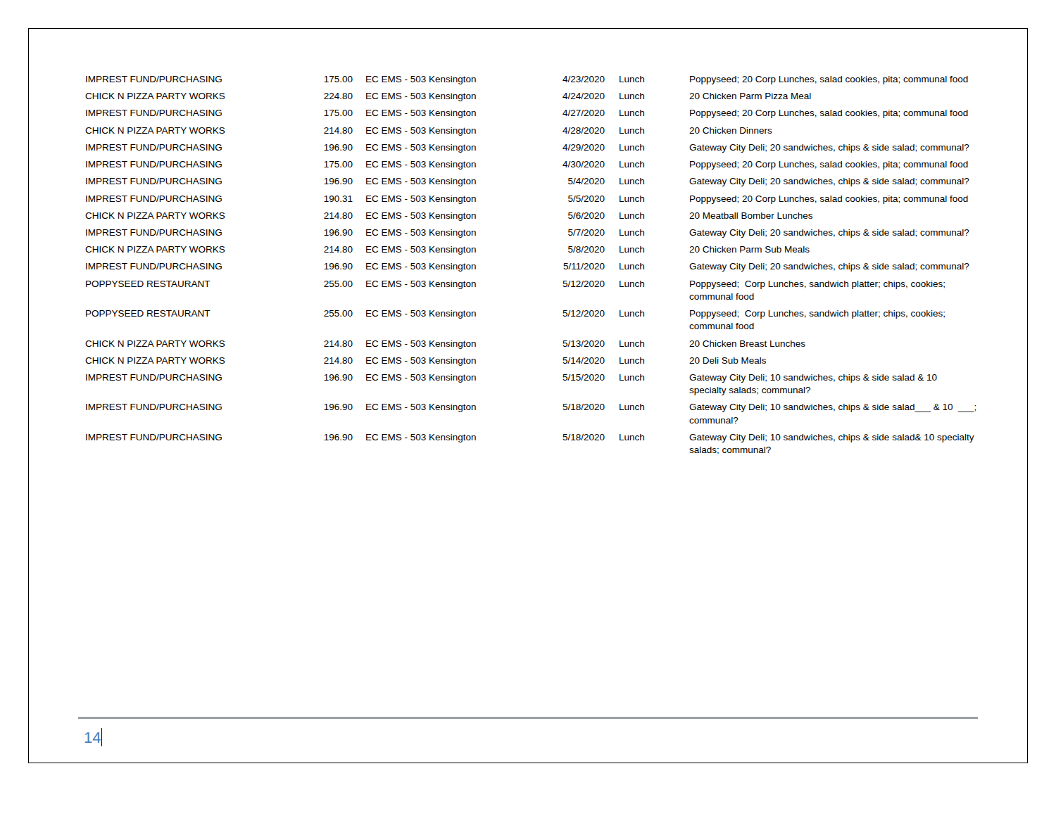| IMPREST FUND/PURCHASING | 175.00 | EC EMS - 503 Kensington | 4/23/2020 | Lunch | Poppyseed; 20 Corp Lunches, salad cookies, pita; communal food |
| CHICK N PIZZA PARTY WORKS | 224.80 | EC EMS - 503 Kensington | 4/24/2020 | Lunch | 20 Chicken Parm Pizza Meal |
| IMPREST FUND/PURCHASING | 175.00 | EC EMS - 503 Kensington | 4/27/2020 | Lunch | Poppyseed; 20 Corp Lunches, salad cookies, pita; communal food |
| CHICK N PIZZA PARTY WORKS | 214.80 | EC EMS - 503 Kensington | 4/28/2020 | Lunch | 20 Chicken Dinners |
| IMPREST FUND/PURCHASING | 196.90 | EC EMS - 503 Kensington | 4/29/2020 | Lunch | Gateway City Deli; 20 sandwiches, chips & side salad; communal? |
| IMPREST FUND/PURCHASING | 175.00 | EC EMS - 503 Kensington | 4/30/2020 | Lunch | Poppyseed; 20 Corp Lunches, salad cookies, pita; communal food |
| IMPREST FUND/PURCHASING | 196.90 | EC EMS - 503 Kensington | 5/4/2020 | Lunch | Gateway City Deli; 20 sandwiches, chips & side salad; communal? |
| IMPREST FUND/PURCHASING | 190.31 | EC EMS - 503 Kensington | 5/5/2020 | Lunch | Poppyseed; 20 Corp Lunches, salad cookies, pita; communal food |
| CHICK N PIZZA PARTY WORKS | 214.80 | EC EMS - 503 Kensington | 5/6/2020 | Lunch | 20 Meatball Bomber Lunches |
| IMPREST FUND/PURCHASING | 196.90 | EC EMS - 503 Kensington | 5/7/2020 | Lunch | Gateway City Deli; 20 sandwiches, chips & side salad; communal? |
| CHICK N PIZZA PARTY WORKS | 214.80 | EC EMS - 503 Kensington | 5/8/2020 | Lunch | 20 Chicken Parm Sub Meals |
| IMPREST FUND/PURCHASING | 196.90 | EC EMS - 503 Kensington | 5/11/2020 | Lunch | Gateway City Deli; 20 sandwiches, chips & side salad; communal? |
| POPPYSEED RESTAURANT | 255.00 | EC EMS - 503 Kensington | 5/12/2020 | Lunch | Poppyseed; Corp Lunches, sandwich platter; chips, cookies; communal food |
| POPPYSEED RESTAURANT | 255.00 | EC EMS - 503 Kensington | 5/12/2020 | Lunch | Poppyseed; Corp Lunches, sandwich platter; chips, cookies; communal food |
| CHICK N PIZZA PARTY WORKS | 214.80 | EC EMS - 503 Kensington | 5/13/2020 | Lunch | 20 Chicken Breast Lunches |
| CHICK N PIZZA PARTY WORKS | 214.80 | EC EMS - 503 Kensington | 5/14/2020 | Lunch | 20 Deli Sub Meals |
| IMPREST FUND/PURCHASING | 196.90 | EC EMS - 503 Kensington | 5/15/2020 | Lunch | Gateway City Deli; 10 sandwiches, chips & side salad & 10 specialty salads; communal? |
| IMPREST FUND/PURCHASING | 196.90 | EC EMS - 503 Kensington | 5/18/2020 | Lunch | Gateway City Deli; 10 sandwiches, chips & side salad___ & 10 ___; communal? |
| IMPREST FUND/PURCHASING | 196.90 | EC EMS - 503 Kensington | 5/18/2020 | Lunch | Gateway City Deli; 10 sandwiches, chips & side salad& 10 specialty salads; communal? |
14